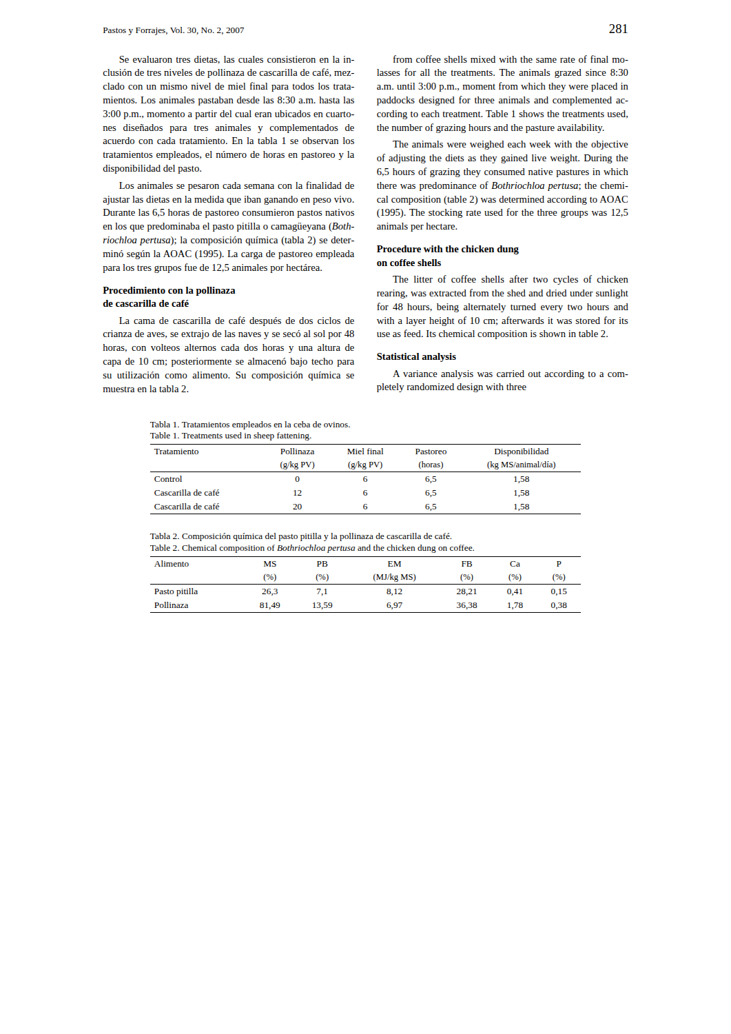Pastos y Forrajes, Vol. 30, No. 2, 2007
281
Se evaluaron tres dietas, las cuales consistieron en la inclusión de tres niveles de pollinaza de cascarilla de café, mezclado con un mismo nivel de miel final para todos los tratamientos. Los animales pastaban desde las 8:30 a.m. hasta las 3:00 p.m., momento a partir del cual eran ubicados en cuartones diseñados para tres animales y complementados de acuerdo con cada tratamiento. En la tabla 1 se observan los tratamientos empleados, el número de horas en pastoreo y la disponibilidad del pasto.
Los animales se pesaron cada semana con la finalidad de ajustar las dietas en la medida que iban ganando en peso vivo. Durante las 6,5 horas de pastoreo consumieron pastos nativos en los que predominaba el pasto pitilla o camagüeyana (Bothriochloa pertusa); la composición química (tabla 2) se determinó según la AOAC (1995). La carga de pastoreo empleada para los tres grupos fue de 12,5 animales por hectárea.
Procedimiento con la pollinaza
de cascarilla de café
La cama de cascarilla de café después de dos ciclos de crianza de aves, se extrajo de las naves y se secó al sol por 48 horas, con volteos alternos cada dos horas y una altura de capa de 10 cm; posteriormente se almacenó bajo techo para su utilización como alimento. Su composición química se muestra en la tabla 2.
from coffee shells mixed with the same rate of final molasses for all the treatments. The animals grazed since 8:30 a.m. until 3:00 p.m., moment from which they were placed in paddocks designed for three animals and complemented according to each treatment. Table 1 shows the treatments used, the number of grazing hours and the pasture availability.
The animals were weighed each week with the objective of adjusting the diets as they gained live weight. During the 6,5 hours of grazing they consumed native pastures in which there was predominance of Bothriochloa pertusa; the chemical composition (table 2) was determined according to AOAC (1995). The stocking rate used for the three groups was 12,5 animals per hectare.
Procedure with the chicken dung
on coffee shells
The litter of coffee shells after two cycles of chicken rearing, was extracted from the shed and dried under sunlight for 48 hours, being alternately turned every two hours and with a layer height of 10 cm; afterwards it was stored for its use as feed. Its chemical composition is shown in table 2.
Statistical analysis
A variance analysis was carried out according to a completely randomized design with three
Tabla 1. Tratamientos empleados en la ceba de ovinos.
Table 1. Treatments used in sheep fattening.
| Tratamiento | Pollinaza | Miel final | Pastoreo | Disponibilidad |
| --- | --- | --- | --- | --- |
| | (g/kg PV) | (g/kg PV) | (horas) | (kg MS/animal/día) |
| Control | 0 | 6 | 6,5 | 1,58 |
| Cascarilla de café | 12 | 6 | 6,5 | 1,58 |
| Cascarilla de café | 20 | 6 | 6,5 | 1,58 |
Tabla 2. Composición química del pasto pitilla y la pollinaza de cascarilla de café.
Table 2. Chemical composition of Bothriochloa pertusa and the chicken dung on coffee.
| Alimento | MS | PB | EM | FB | Ca | P |
| --- | --- | --- | --- | --- | --- | --- |
| | (%) | (%) | (MJ/kg MS) | (%) | (%) | (%) |
| Pasto pitilla | 26,3 | 7,1 | 8,12 | 28,21 | 0,41 | 0,15 |
| Pollinaza | 81,49 | 13,59 | 6,97 | 36,38 | 1,78 | 0,38 |